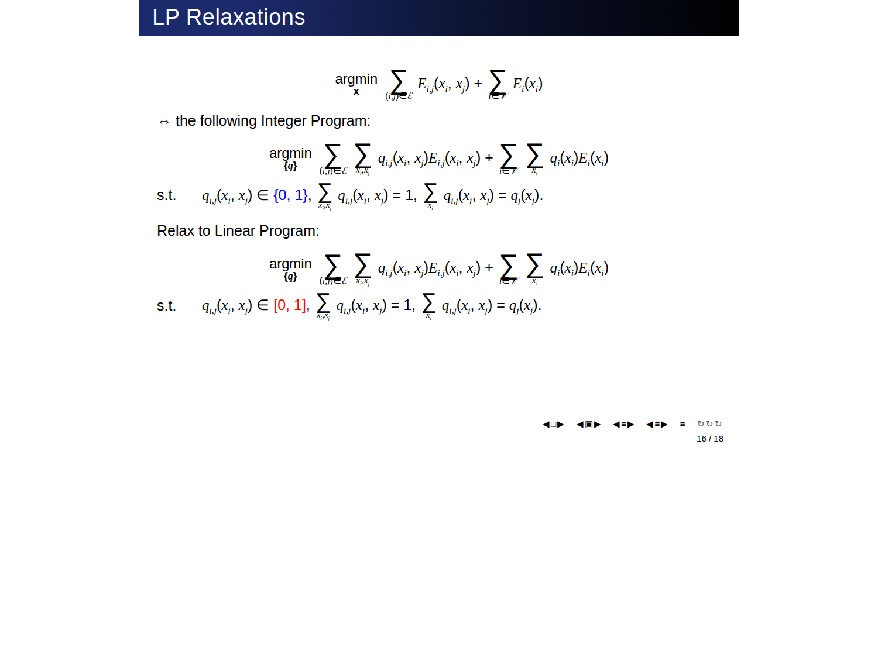LP Relaxations
argmin x ∑(i,j)∈ℰ Ei,j(xi, xj) + ∑i∈𝒱 Ei(xi)
⇔ the following Integer Program:
argmin{q} ∑(i,j)∈ℰ ∑xi,xj qi,j(xi, xj)Ei,j(xi, xj) + ∑i∈𝒱 ∑xi qi(xi)Ei(xi)
s.t. qi,j(xi, xj) ∈ {0, 1}, ∑xi,xj qi,j(xi, xj) = 1, ∑xi qi,j(xi, xj) = qj(xj).
Relax to Linear Program:
argmin{q} ∑(i,j)∈ℰ ∑xi,xj qi,j(xi, xj)Ei,j(xi, xj) + ∑i∈𝒱 ∑xi qi(xi)Ei(xi)
s.t. qi,j(xi, xj) ∈ [0, 1], ∑xi,xj qi,j(xi, xj) = 1, ∑xi qi,j(xi, xj) = qj(xj).
◀□▶ ◀▣▶ ◀≡▶ ◀≡▶ ≡ ↻↻↻
16 / 18